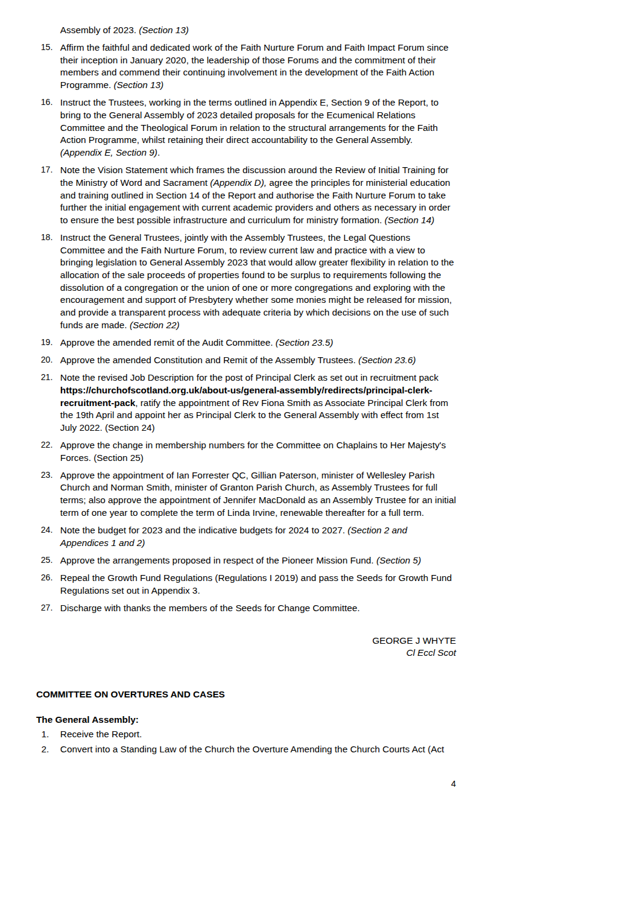Assembly of 2023. (Section 13)
Affirm the faithful and dedicated work of the Faith Nurture Forum and Faith Impact Forum since their inception in January 2020, the leadership of those Forums and the commitment of their members and commend their continuing involvement in the development of the Faith Action Programme. (Section 13)
Instruct the Trustees, working in the terms outlined in Appendix E, Section 9 of the Report, to bring to the General Assembly of 2023 detailed proposals for the Ecumenical Relations Committee and the Theological Forum in relation to the structural arrangements for the Faith Action Programme, whilst retaining their direct accountability to the General Assembly. (Appendix E, Section 9).
Note the Vision Statement which frames the discussion around the Review of Initial Training for the Ministry of Word and Sacrament (Appendix D), agree the principles for ministerial education and training outlined in Section 14 of the Report and authorise the Faith Nurture Forum to take further the initial engagement with current academic providers and others as necessary in order to ensure the best possible infrastructure and curriculum for ministry formation. (Section 14)
Instruct the General Trustees, jointly with the Assembly Trustees, the Legal Questions Committee and the Faith Nurture Forum, to review current law and practice with a view to bringing legislation to General Assembly 2023 that would allow greater flexibility in relation to the allocation of the sale proceeds of properties found to be surplus to requirements following the dissolution of a congregation or the union of one or more congregations and exploring with the encouragement and support of Presbytery whether some monies might be released for mission, and provide a transparent process with adequate criteria by which decisions on the use of such funds are made. (Section 22)
Approve the amended remit of the Audit Committee. (Section 23.5)
Approve the amended Constitution and Remit of the Assembly Trustees. (Section 23.6)
Note the revised Job Description for the post of Principal Clerk as set out in recruitment pack https://churchofscotland.org.uk/about-us/general-assembly/redirects/principal-clerk-recruitment-pack, ratify the appointment of Rev Fiona Smith as Associate Principal Clerk from the 19th April and appoint her as Principal Clerk to the General Assembly with effect from 1st July 2022. (Section 24)
Approve the change in membership numbers for the Committee on Chaplains to Her Majesty's Forces. (Section 25)
Approve the appointment of Ian Forrester QC, Gillian Paterson, minister of Wellesley Parish Church and Norman Smith, minister of Granton Parish Church, as Assembly Trustees for full terms; also approve the appointment of Jennifer MacDonald as an Assembly Trustee for an initial term of one year to complete the term of Linda Irvine, renewable thereafter for a full term.
Note the budget for 2023 and the indicative budgets for 2024 to 2027. (Section 2 and Appendices 1 and 2)
Approve the arrangements proposed in respect of the Pioneer Mission Fund. (Section 5)
Repeal the Growth Fund Regulations (Regulations I 2019) and pass the Seeds for Growth Fund Regulations set out in Appendix 3.
Discharge with thanks the members of the Seeds for Change Committee.
GEORGE J WHYTE Cl Eccl Scot
COMMITTEE ON OVERTURES AND CASES
The General Assembly:
Receive the Report.
Convert into a Standing Law of the Church the Overture Amending the Church Courts Act (Act
4